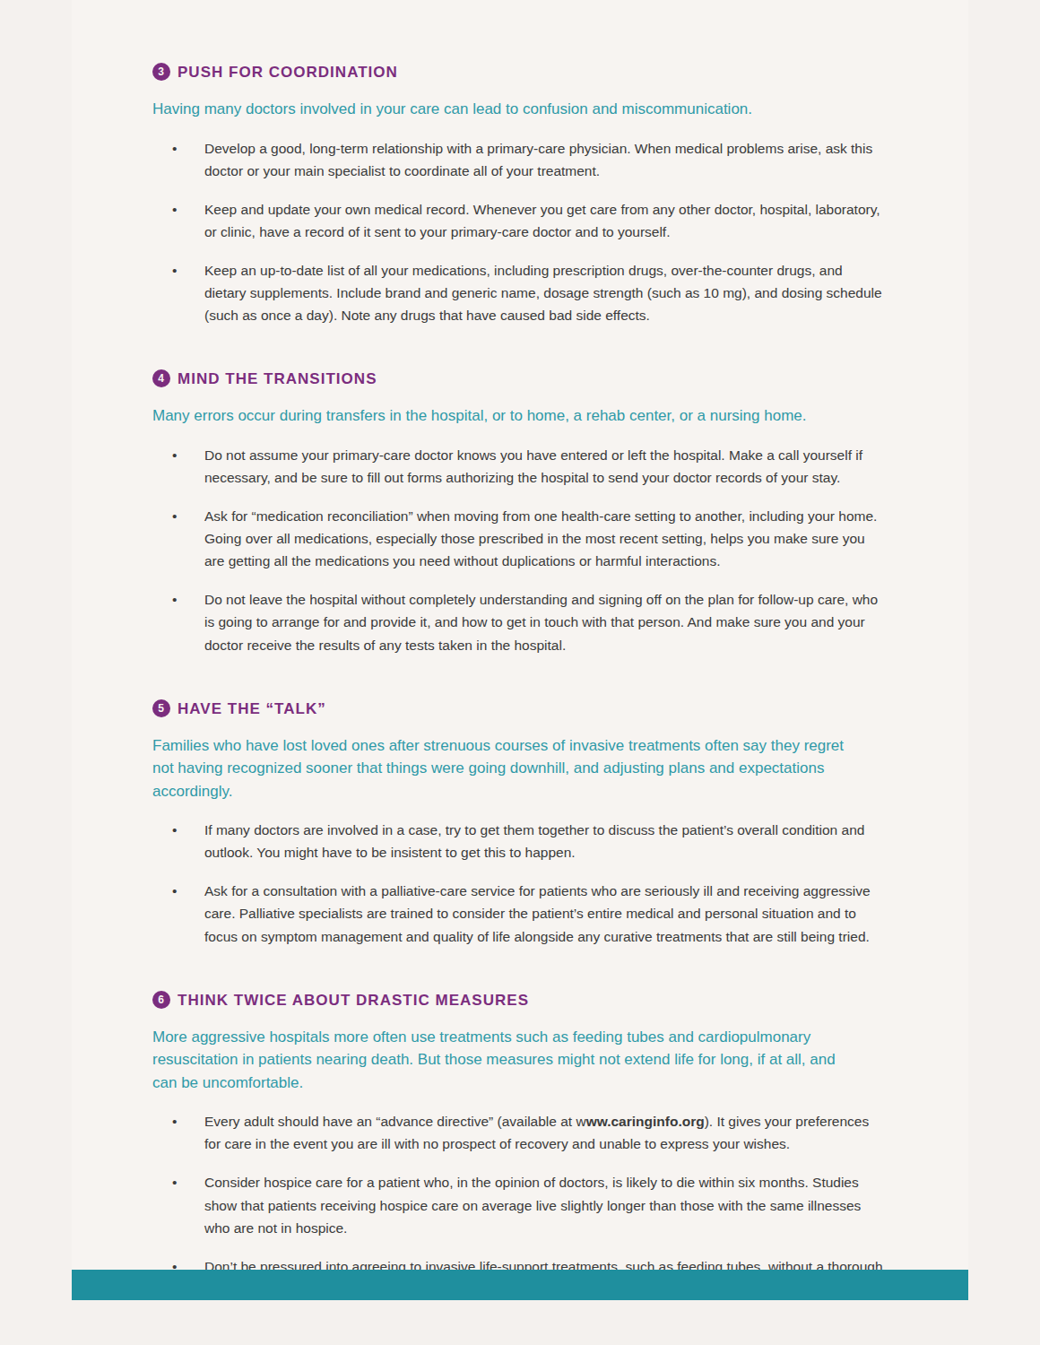3 Push for coordination
Having many doctors involved in your care can lead to confusion and miscommunication.
Develop a good, long-term relationship with a primary-care physician. When medical problems arise, ask this doctor or your main specialist to coordinate all of your treatment.
Keep and update your own medical record. Whenever you get care from any other doctor, hospital, laboratory, or clinic, have a record of it sent to your primary-care doctor and to yourself.
Keep an up-to-date list of all your medications, including prescription drugs, over-the-counter drugs, and dietary supplements. Include brand and generic name, dosage strength (such as 10 mg), and dosing schedule (such as once a day). Note any drugs that have caused bad side effects.
4 Mind the transitions
Many errors occur during transfers in the hospital, or to home, a rehab center, or a nursing home.
Do not assume your primary-care doctor knows you have entered or left the hospital. Make a call yourself if necessary, and be sure to fill out forms authorizing the hospital to send your doctor records of your stay.
Ask for “medication reconciliation” when moving from one health-care setting to another, including your home. Going over all medications, especially those prescribed in the most recent setting, helps you make sure you are getting all the medications you need without duplications or harmful interactions.
Do not leave the hospital without completely understanding and signing off on the plan for follow-up care, who is going to arrange for and provide it, and how to get in touch with that person. And make sure you and your doctor receive the results of any tests taken in the hospital.
5 Have the “talk”
Families who have lost loved ones after strenuous courses of invasive treatments often say they regret not having recognized sooner that things were going downhill, and adjusting plans and expectations accordingly.
If many doctors are involved in a case, try to get them together to discuss the patient’s overall condition and outlook. You might have to be insistent to get this to happen.
Ask for a consultation with a palliative-care service for patients who are seriously ill and receiving aggressive care. Palliative specialists are trained to consider the patient’s entire medical and personal situation and to focus on symptom management and quality of life alongside any curative treatments that are still being tried.
6 Think twice about drastic measures
More aggressive hospitals more often use treatments such as feeding tubes and cardiopulmonary resuscitation in patients nearing death. But those measures might not extend life for long, if at all, and can be uncomfortable.
Every adult should have an “advance directive” (available at www.caringinfo.org). It gives your preferences for care in the event you are ill with no prospect of recovery and unable to express your wishes.
Consider hospice care for a patient who, in the opinion of doctors, is likely to die within six months. Studies show that patients receiving hospice care on average live slightly longer than those with the same illnesses who are not in hospice.
Don’t be pressured into agreeing to invasive life-support treatments, such as feeding tubes, without a thorough discussion of the patient’s prognosis, personal preferences (if known), and overall condition.